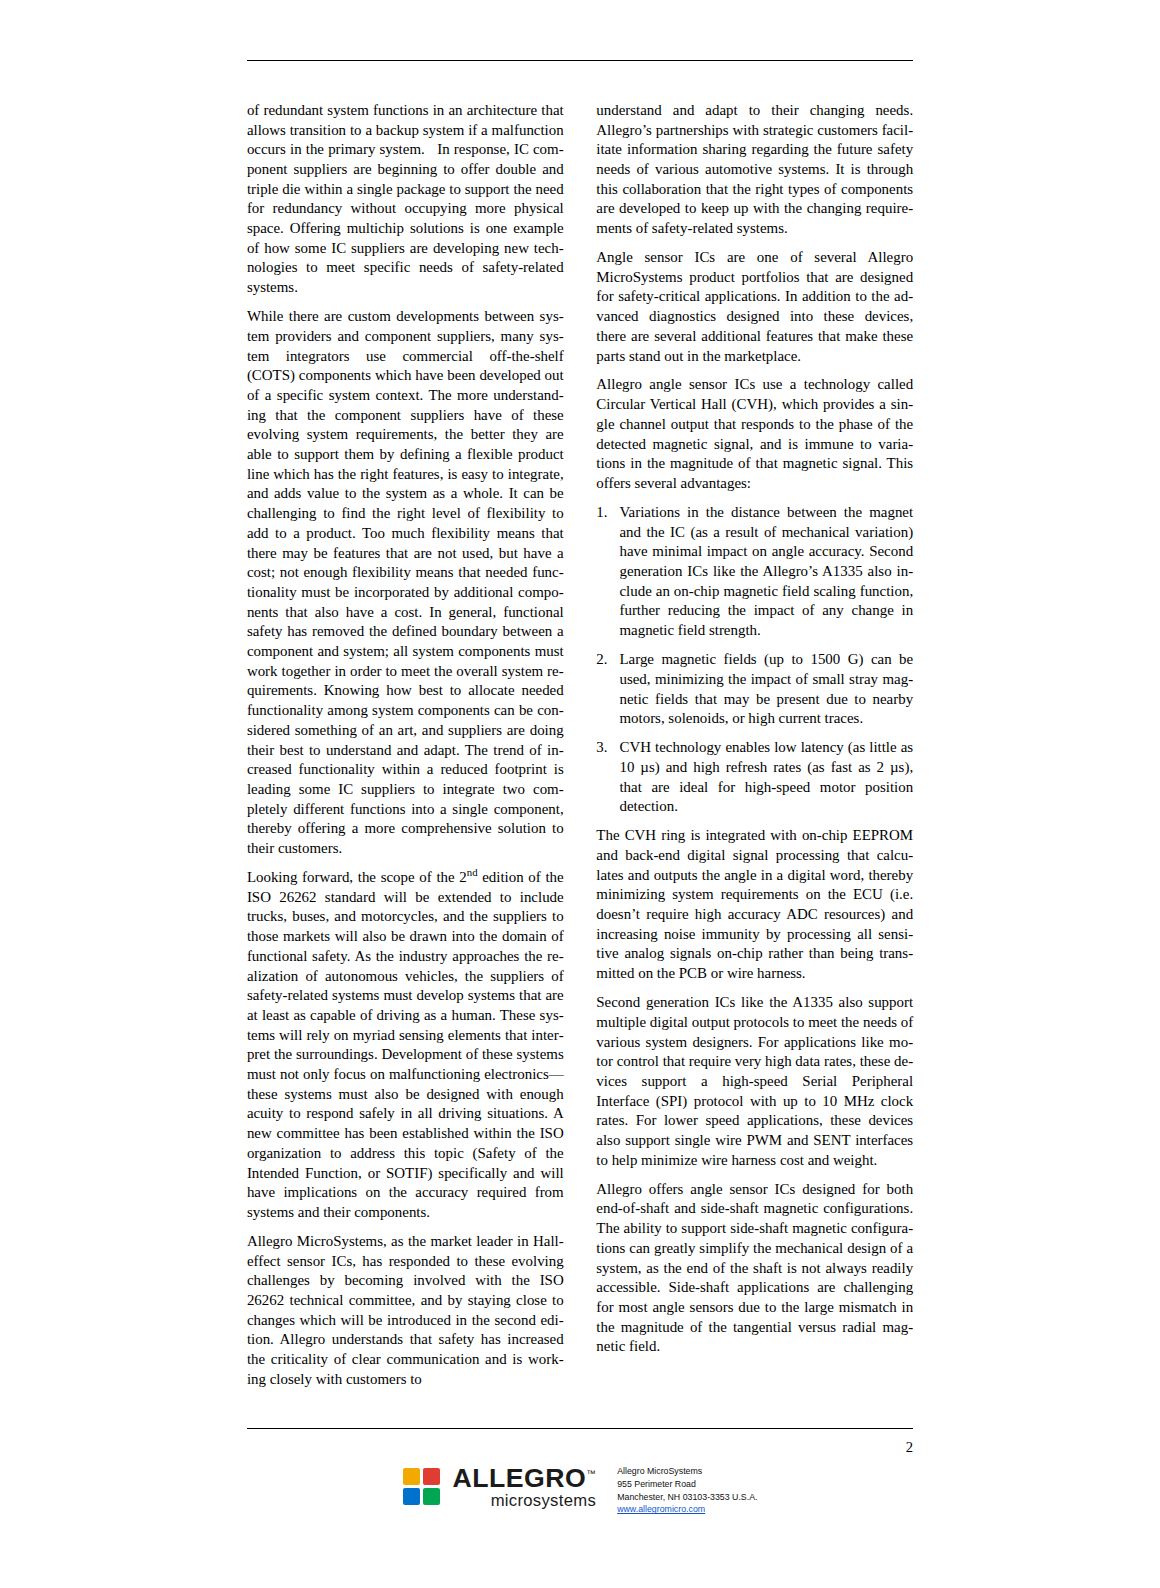of redundant system functions in an architecture that allows transition to a backup system if a malfunction occurs in the primary system. In response, IC component suppliers are beginning to offer double and triple die within a single package to support the need for redundancy without occupying more physical space. Offering multichip solutions is one example of how some IC suppliers are developing new technologies to meet specific needs of safety-related systems.
While there are custom developments between system providers and component suppliers, many system integrators use commercial off-the-shelf (COTS) components which have been developed out of a specific system context. The more understanding that the component suppliers have of these evolving system requirements, the better they are able to support them by defining a flexible product line which has the right features, is easy to integrate, and adds value to the system as a whole. It can be challenging to find the right level of flexibility to add to a product. Too much flexibility means that there may be features that are not used, but have a cost; not enough flexibility means that needed functionality must be incorporated by additional components that also have a cost. In general, functional safety has removed the defined boundary between a component and system; all system components must work together in order to meet the overall system requirements. Knowing how best to allocate needed functionality among system components can be considered something of an art, and suppliers are doing their best to understand and adapt. The trend of increased functionality within a reduced footprint is leading some IC suppliers to integrate two completely different functions into a single component, thereby offering a more comprehensive solution to their customers.
Looking forward, the scope of the 2nd edition of the ISO 26262 standard will be extended to include trucks, buses, and motorcycles, and the suppliers to those markets will also be drawn into the domain of functional safety. As the industry approaches the realization of autonomous vehicles, the suppliers of safety-related systems must develop systems that are at least as capable of driving as a human. These systems will rely on myriad sensing elements that interpret the surroundings. Development of these systems must not only focus on malfunctioning electronics—these systems must also be designed with enough acuity to respond safely in all driving situations. A new committee has been established within the ISO organization to address this topic (Safety of the Intended Function, or SOTIF) specifically and will have implications on the accuracy required from systems and their components.
Allegro MicroSystems, as the market leader in Hall-effect sensor ICs, has responded to these evolving challenges by becoming involved with the ISO 26262 technical committee, and by staying close to changes which will be introduced in the second edition. Allegro understands that safety has increased the criticality of clear communication and is working closely with customers to
understand and adapt to their changing needs. Allegro’s partnerships with strategic customers facilitate information sharing regarding the future safety needs of various automotive systems. It is through this collaboration that the right types of components are developed to keep up with the changing requirements of safety-related systems.
Angle sensor ICs are one of several Allegro MicroSystems product portfolios that are designed for safety-critical applications. In addition to the advanced diagnostics designed into these devices, there are several additional features that make these parts stand out in the marketplace.
Allegro angle sensor ICs use a technology called Circular Vertical Hall (CVH), which provides a single channel output that responds to the phase of the detected magnetic signal, and is immune to variations in the magnitude of that magnetic signal. This offers several advantages:
Variations in the distance between the magnet and the IC (as a result of mechanical variation) have minimal impact on angle accuracy. Second generation ICs like the Allegro’s A1335 also include an on-chip magnetic field scaling function, further reducing the impact of any change in magnetic field strength.
Large magnetic fields (up to 1500 G) can be used, minimizing the impact of small stray magnetic fields that may be present due to nearby motors, solenoids, or high current traces.
CVH technology enables low latency (as little as 10 µs) and high refresh rates (as fast as 2 µs), that are ideal for high-speed motor position detection.
The CVH ring is integrated with on-chip EEPROM and back-end digital signal processing that calculates and outputs the angle in a digital word, thereby minimizing system requirements on the ECU (i.e. doesn’t require high accuracy ADC resources) and increasing noise immunity by processing all sensitive analog signals on-chip rather than being transmitted on the PCB or wire harness.
Second generation ICs like the A1335 also support multiple digital output protocols to meet the needs of various system designers. For applications like motor control that require very high data rates, these devices support a high-speed Serial Peripheral Interface (SPI) protocol with up to 10 MHz clock rates. For lower speed applications, these devices also support single wire PWM and SENT interfaces to help minimize wire harness cost and weight.
Allegro offers angle sensor ICs designed for both end-of-shaft and side-shaft magnetic configurations. The ability to support side-shaft magnetic configurations can greatly simplify the mechanical design of a system, as the end of the shaft is not always readily accessible. Side-shaft applications are challenging for most angle sensors due to the large mismatch in the magnitude of the tangential versus radial magnetic field.
2
ALLEGRO™
microsystems
Allegro MicroSystems
955 Perimeter Road
Manchester, NH 03103-3353 U.S.A.
www.allegromicro.com